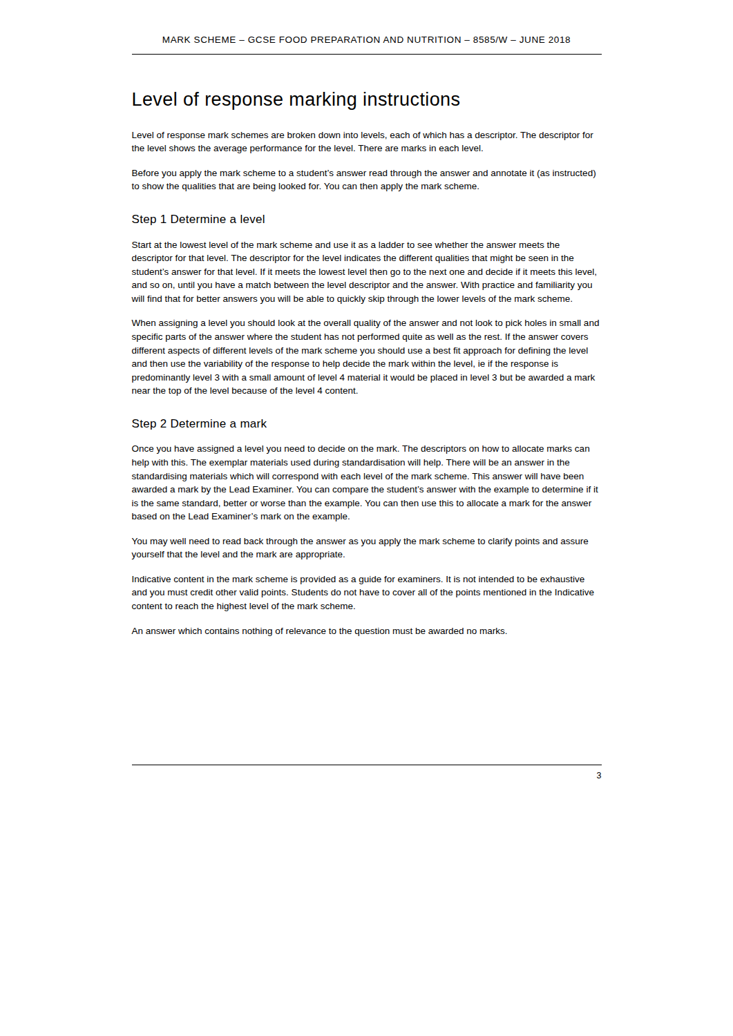MARK SCHEME – GCSE FOOD PREPARATION AND NUTRITION – 8585/W – JUNE 2018
Level of response marking instructions
Level of response mark schemes are broken down into levels, each of which has a descriptor. The descriptor for the level shows the average performance for the level. There are marks in each level.
Before you apply the mark scheme to a student’s answer read through the answer and annotate it (as instructed) to show the qualities that are being looked for. You can then apply the mark scheme.
Step 1 Determine a level
Start at the lowest level of the mark scheme and use it as a ladder to see whether the answer meets the descriptor for that level. The descriptor for the level indicates the different qualities that might be seen in the student’s answer for that level. If it meets the lowest level then go to the next one and decide if it meets this level, and so on, until you have a match between the level descriptor and the answer. With practice and familiarity you will find that for better answers you will be able to quickly skip through the lower levels of the mark scheme.
When assigning a level you should look at the overall quality of the answer and not look to pick holes in small and specific parts of the answer where the student has not performed quite as well as the rest. If the answer covers different aspects of different levels of the mark scheme you should use a best fit approach for defining the level and then use the variability of the response to help decide the mark within the level, ie if the response is predominantly level 3 with a small amount of level 4 material it would be placed in level 3 but be awarded a mark near the top of the level because of the level 4 content.
Step 2 Determine a mark
Once you have assigned a level you need to decide on the mark. The descriptors on how to allocate marks can help with this. The exemplar materials used during standardisation will help. There will be an answer in the standardising materials which will correspond with each level of the mark scheme. This answer will have been awarded a mark by the Lead Examiner. You can compare the student’s answer with the example to determine if it is the same standard, better or worse than the example. You can then use this to allocate a mark for the answer based on the Lead Examiner’s mark on the example.
You may well need to read back through the answer as you apply the mark scheme to clarify points and assure yourself that the level and the mark are appropriate.
Indicative content in the mark scheme is provided as a guide for examiners. It is not intended to be exhaustive and you must credit other valid points. Students do not have to cover all of the points mentioned in the Indicative content to reach the highest level of the mark scheme.
An answer which contains nothing of relevance to the question must be awarded no marks.
3